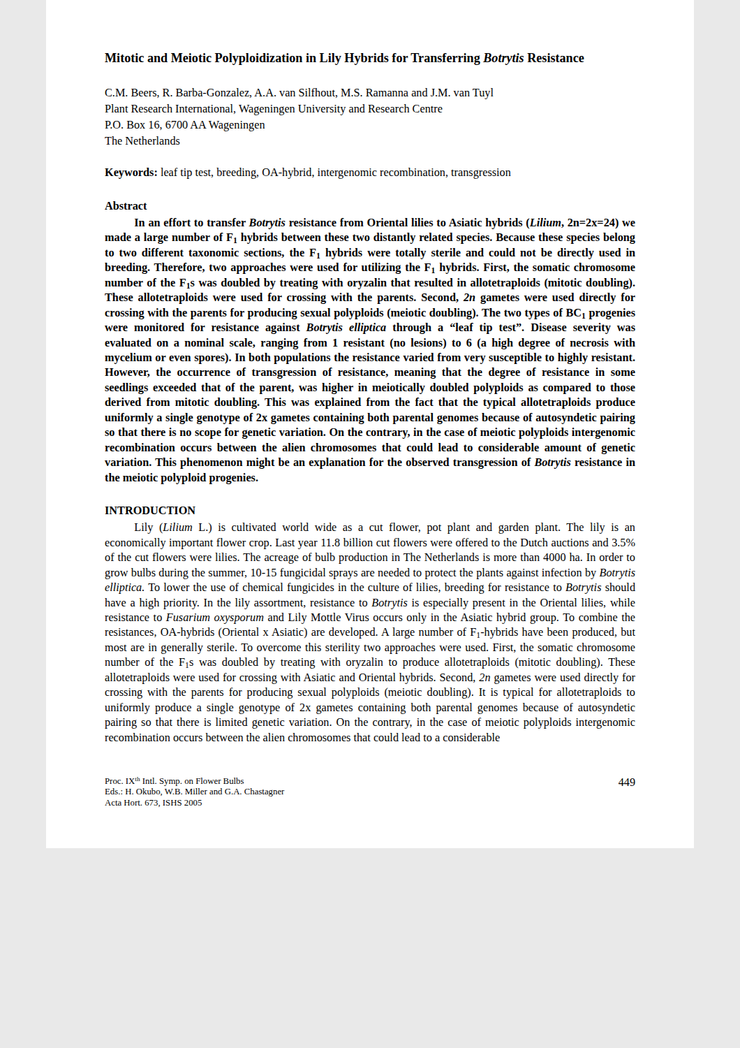Mitotic and Meiotic Polyploidization in Lily Hybrids for Transferring Botrytis Resistance
C.M. Beers, R. Barba-Gonzalez, A.A. van Silfhout, M.S. Ramanna and J.M. van Tuyl
Plant Research International, Wageningen University and Research Centre
P.O. Box 16, 6700 AA Wageningen
The Netherlands
Keywords: leaf tip test, breeding, OA-hybrid, intergenomic recombination, transgression
Abstract
In an effort to transfer Botrytis resistance from Oriental lilies to Asiatic hybrids (Lilium, 2n=2x=24) we made a large number of F1 hybrids between these two distantly related species. Because these species belong to two different taxonomic sections, the F1 hybrids were totally sterile and could not be directly used in breeding. Therefore, two approaches were used for utilizing the F1 hybrids. First, the somatic chromosome number of the F1s was doubled by treating with oryzalin that resulted in allotetraploids (mitotic doubling). These allotetraploids were used for crossing with the parents. Second, 2n gametes were used directly for crossing with the parents for producing sexual polyploids (meiotic doubling). The two types of BC1 progenies were monitored for resistance against Botrytis elliptica through a “leaf tip test”. Disease severity was evaluated on a nominal scale, ranging from 1 resistant (no lesions) to 6 (a high degree of necrosis with mycelium or even spores). In both populations the resistance varied from very susceptible to highly resistant. However, the occurrence of transgression of resistance, meaning that the degree of resistance in some seedlings exceeded that of the parent, was higher in meiotically doubled polyploids as compared to those derived from mitotic doubling. This was explained from the fact that the typical allotetraploids produce uniformly a single genotype of 2x gametes containing both parental genomes because of autosyndetic pairing so that there is no scope for genetic variation. On the contrary, in the case of meiotic polyploids intergenomic recombination occurs between the alien chromosomes that could lead to considerable amount of genetic variation. This phenomenon might be an explanation for the observed transgression of Botrytis resistance in the meiotic polyploid progenies.
INTRODUCTION
Lily (Lilium L.) is cultivated world wide as a cut flower, pot plant and garden plant. The lily is an economically important flower crop. Last year 11.8 billion cut flowers were offered to the Dutch auctions and 3.5% of the cut flowers were lilies. The acreage of bulb production in The Netherlands is more than 4000 ha. In order to grow bulbs during the summer, 10-15 fungicidal sprays are needed to protect the plants against infection by Botrytis elliptica. To lower the use of chemical fungicides in the culture of lilies, breeding for resistance to Botrytis should have a high priority. In the lily assortment, resistance to Botrytis is especially present in the Oriental lilies, while resistance to Fusarium oxysporum and Lily Mottle Virus occurs only in the Asiatic hybrid group. To combine the resistances, OA-hybrids (Oriental x Asiatic) are developed. A large number of F1-hybrids have been produced, but most are in generally sterile. To overcome this sterility two approaches were used. First, the somatic chromosome number of the F1s was doubled by treating with oryzalin to produce allotetraploids (mitotic doubling). These allotetraploids were used for crossing with Asiatic and Oriental hybrids. Second, 2n gametes were used directly for crossing with the parents for producing sexual polyploids (meiotic doubling). It is typical for allotetraploids to uniformly produce a single genotype of 2x gametes containing both parental genomes because of autosyndetic pairing so that there is limited genetic variation. On the contrary, in the case of meiotic polyploids intergenomic recombination occurs between the alien chromosomes that could lead to a considerable
449 Proc. IXth Intl. Symp. on Flower Bulbs
Eds.: H. Okubo, W.B. Miller and G.A. Chastagner
Acta Hort. 673, ISHS 2005